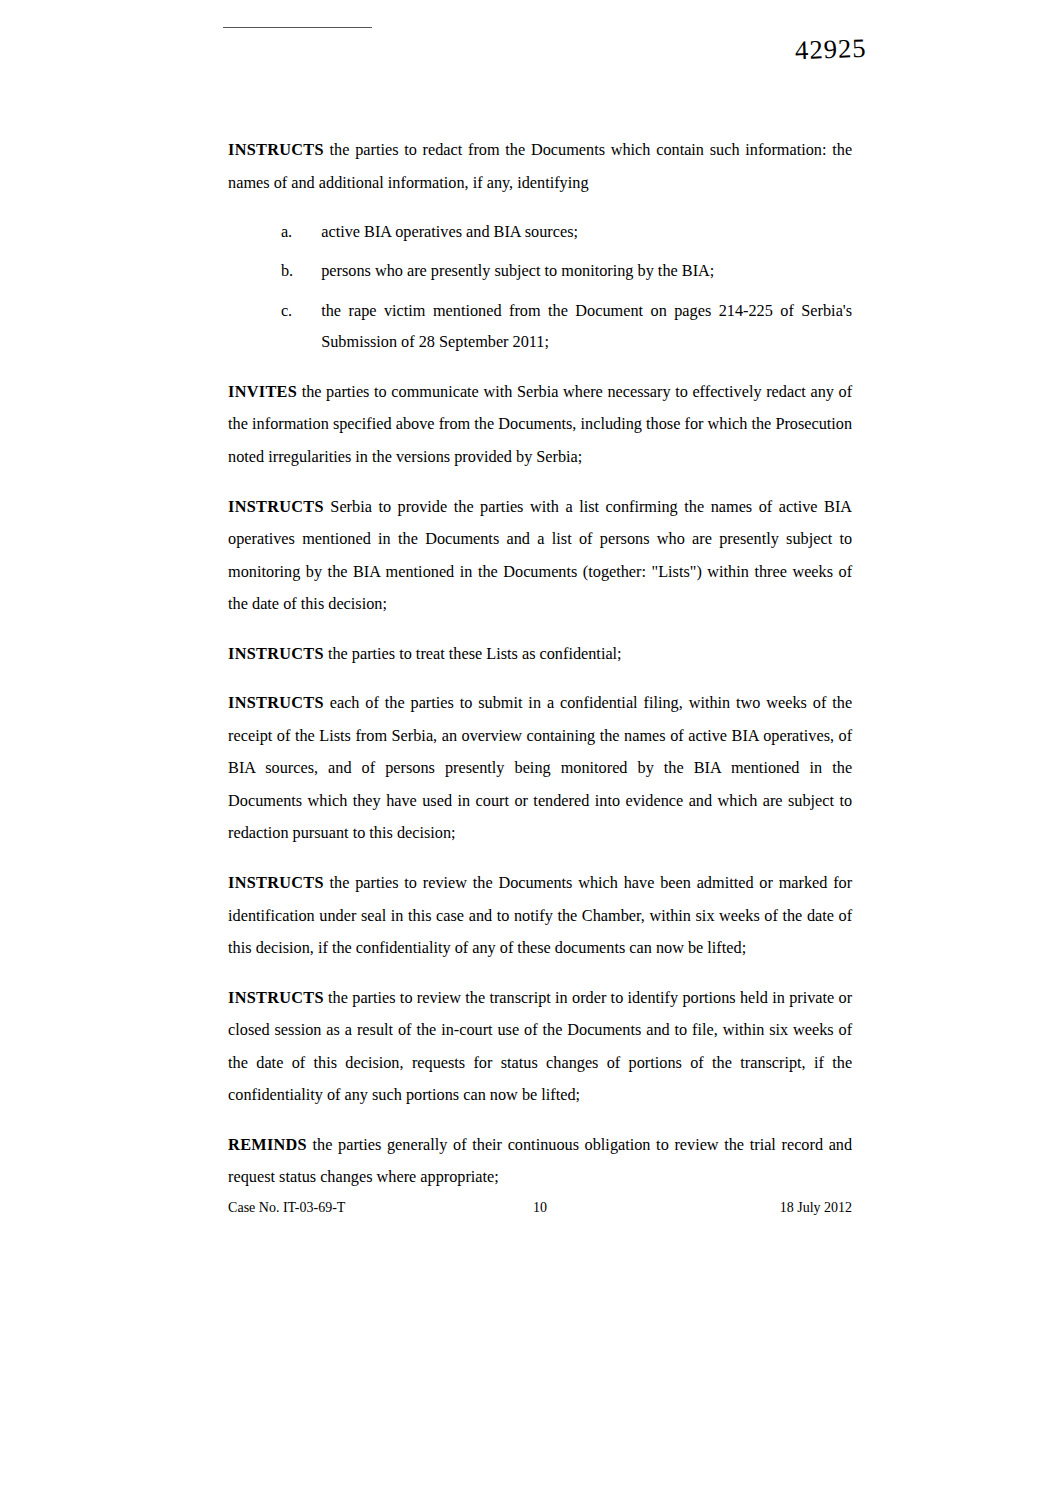42925
INSTRUCTS the parties to redact from the Documents which contain such information: the names of and additional information, if any, identifying
a. active BIA operatives and BIA sources;
b. persons who are presently subject to monitoring by the BIA;
c. the rape victim mentioned from the Document on pages 214-225 of Serbia's Submission of 28 September 2011;
INVITES the parties to communicate with Serbia where necessary to effectively redact any of the information specified above from the Documents, including those for which the Prosecution noted irregularities in the versions provided by Serbia;
INSTRUCTS Serbia to provide the parties with a list confirming the names of active BIA operatives mentioned in the Documents and a list of persons who are presently subject to monitoring by the BIA mentioned in the Documents (together: "Lists") within three weeks of the date of this decision;
INSTRUCTS the parties to treat these Lists as confidential;
INSTRUCTS each of the parties to submit in a confidential filing, within two weeks of the receipt of the Lists from Serbia, an overview containing the names of active BIA operatives, of BIA sources, and of persons presently being monitored by the BIA mentioned in the Documents which they have used in court or tendered into evidence and which are subject to redaction pursuant to this decision;
INSTRUCTS the parties to review the Documents which have been admitted or marked for identification under seal in this case and to notify the Chamber, within six weeks of the date of this decision, if the confidentiality of any of these documents can now be lifted;
INSTRUCTS the parties to review the transcript in order to identify portions held in private or closed session as a result of the in-court use of the Documents and to file, within six weeks of the date of this decision, requests for status changes of portions of the transcript, if the confidentiality of any such portions can now be lifted;
REMINDS the parties generally of their continuous obligation to review the trial record and request status changes where appropriate;
Case No. IT-03-69-T 10 18 July 2012